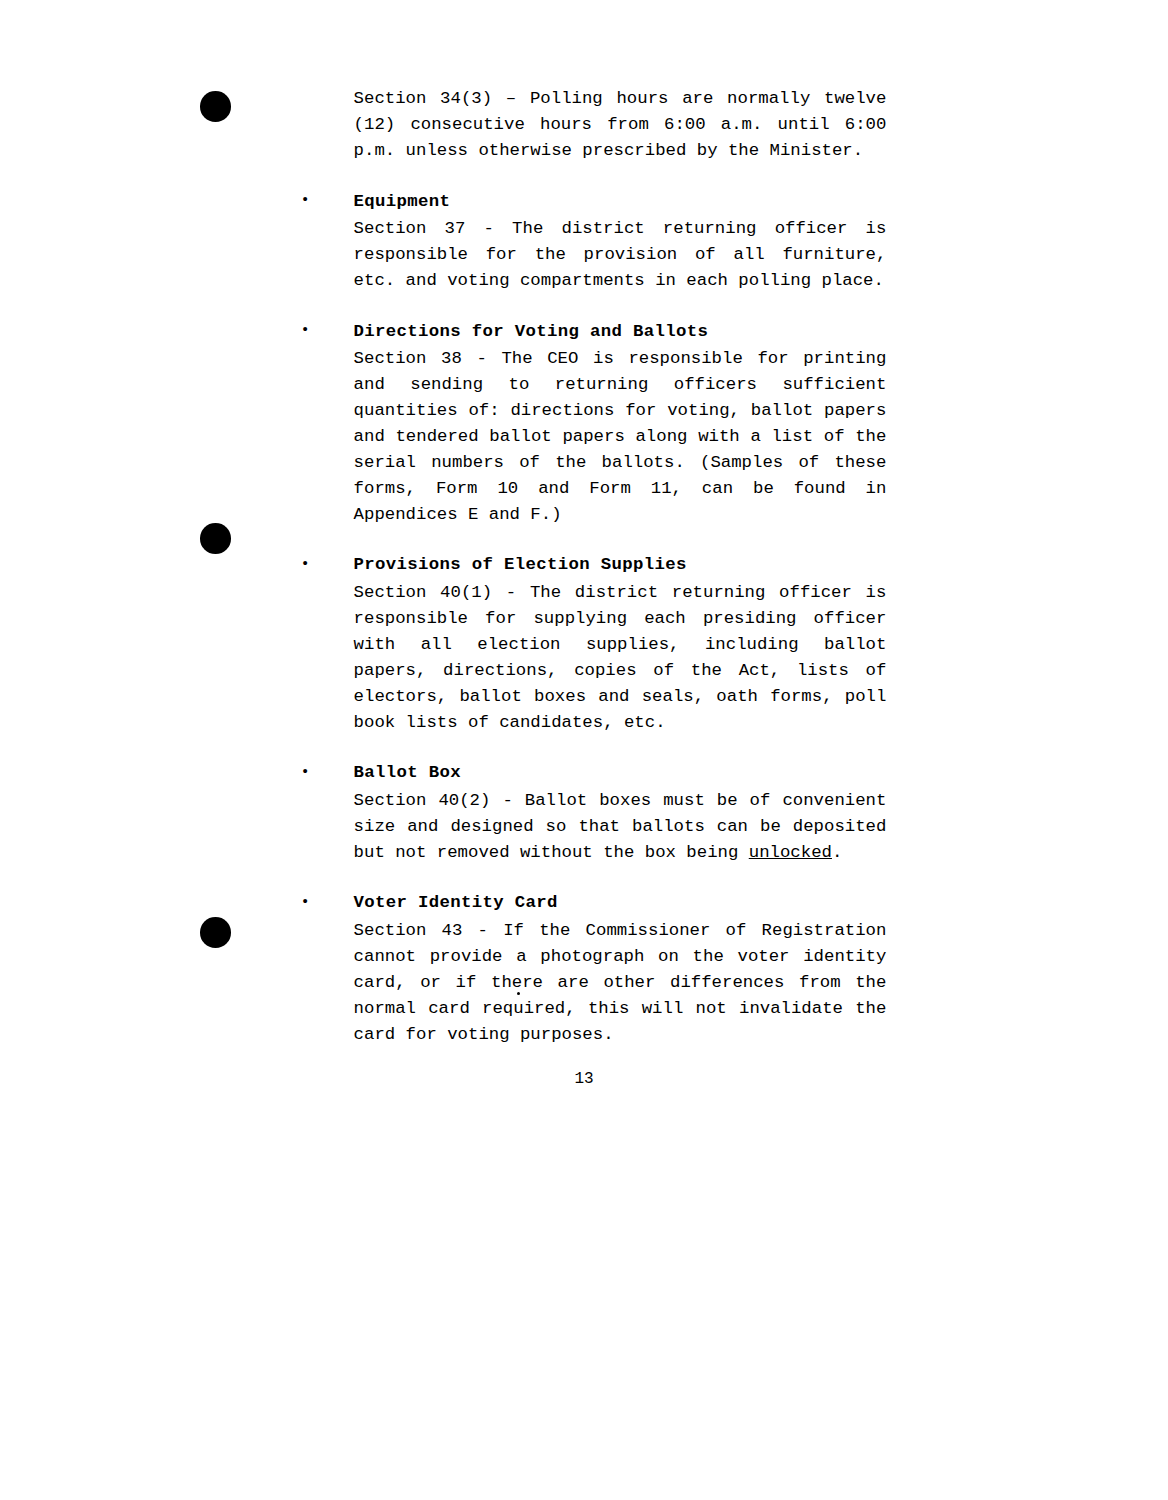Section 34(3) – Polling hours are normally twelve (12) consecutive hours from 6:00 a.m. until 6:00 p.m. unless otherwise prescribed by the Minister.
•
Equipment
Section 37 - The district returning officer is responsible for the provision of all furniture, etc. and voting compartments in each polling place.
•
Directions for Voting and Ballots
Section 38 - The CEO is responsible for printing and sending to returning officers sufficient quantities of: directions for voting, ballot papers and tendered ballot papers along with a list of the serial numbers of the ballots. (Samples of these forms, Form 10 and Form 11, can be found in Appendices E and F.)
•
Provisions of Election Supplies
Section 40(1) - The district returning officer is responsible for supplying each presiding officer with all election supplies, including ballot papers, directions, copies of the Act, lists of electors, ballot boxes and seals, oath forms, poll book lists of candidates, etc.
•
Ballot Box
Section 40(2) - Ballot boxes must be of convenient size and designed so that ballots can be deposited but not removed without the box being unlocked.
•
Voter Identity Card
Section 43 - If the Commissioner of Registration cannot provide a photograph on the voter identity card, or if there are other differences from the normal card required, this will not invalidate the card for voting purposes.
13